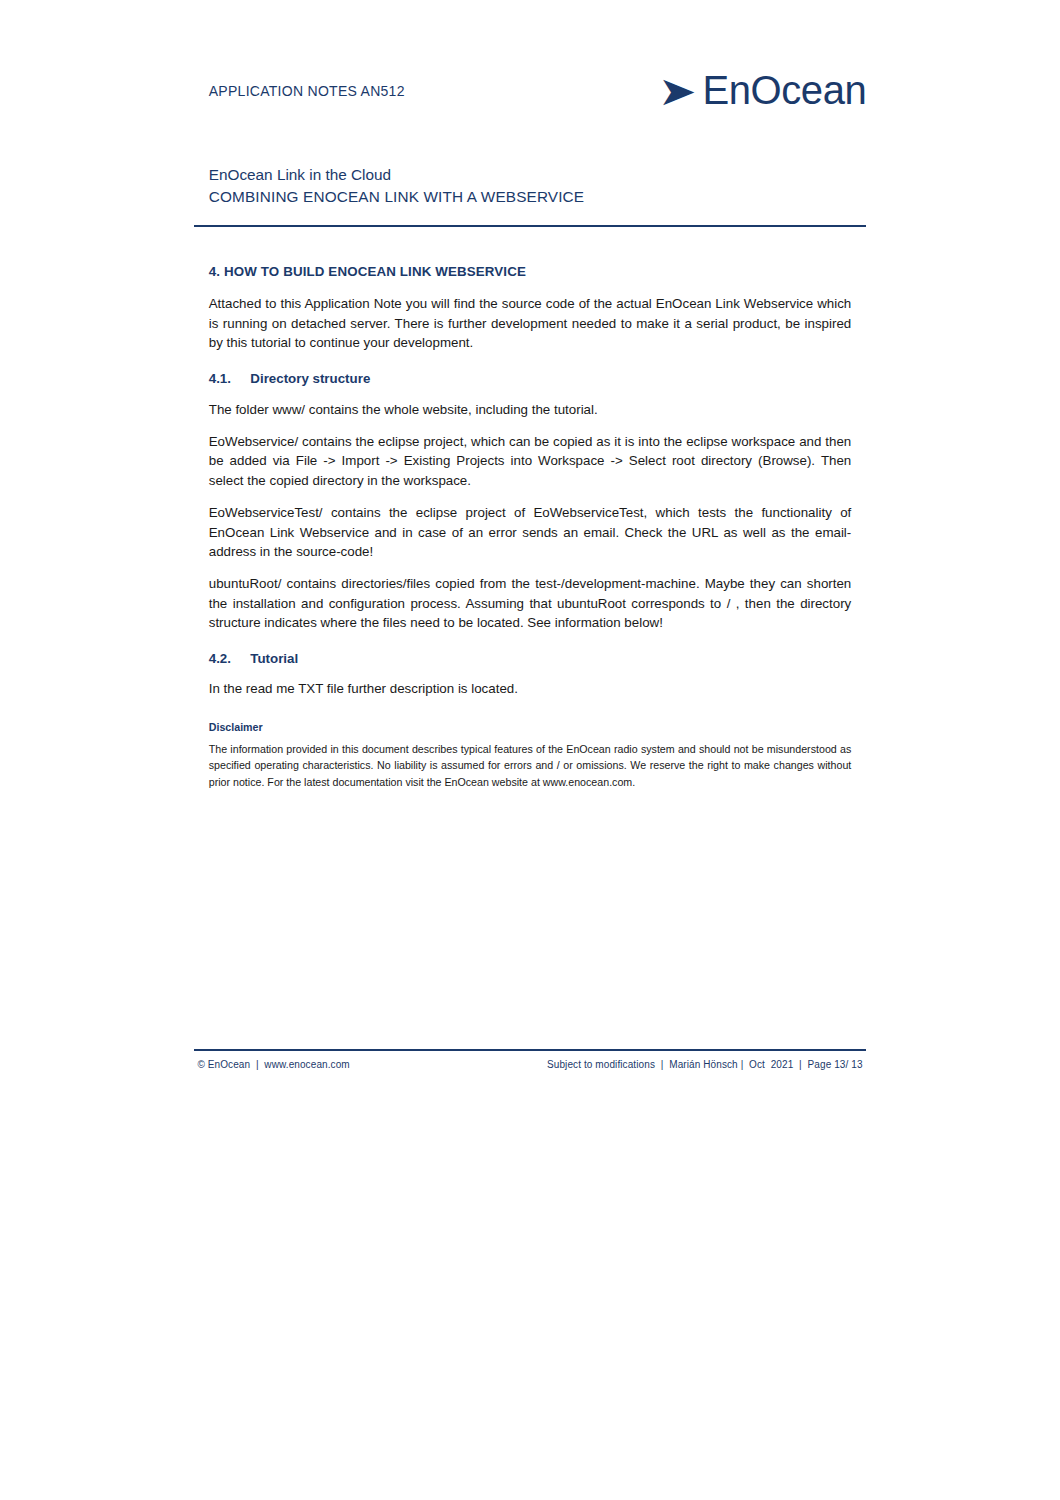APPLICATION NOTES AN512
➤EnOcean
EnOcean Link in the Cloud
COMBINING ENOCEAN LINK WITH A WEBSERVICE
4. HOW TO BUILD ENOCEAN LINK WEBSERVICE
Attached to this Application Note you will find the source code of the actual EnOcean Link Webservice which is running on detached server. There is further development needed to make it a serial product, be inspired by this tutorial to continue your development.
4.1. Directory structure
The folder www/ contains the whole website, including the tutorial.
EoWebservice/ contains the eclipse project, which can be copied as it is into the eclipse workspace and then be added via File -> Import -> Existing Projects into Workspace -> Select root directory (Browse). Then select the copied directory in the workspace.
EoWebserviceTest/ contains the eclipse project of EoWebserviceTest, which tests the functionality of EnOcean Link Webservice and in case of an error sends an email. Check the URL as well as the email-address in the source-code!
ubuntuRoot/ contains directories/files copied from the test-/development-machine. Maybe they can shorten the installation and configuration process. Assuming that ubuntuRoot corresponds to / , then the directory structure indicates where the files need to be located. See information below!
4.2. Tutorial
In the read me TXT file further description is located.
Disclaimer
The information provided in this document describes typical features of the EnOcean radio system and should not be misunderstood as specified operating characteristics. No liability is assumed for errors and / or omissions. We reserve the right to make changes without prior notice. For the latest documentation visit the EnOcean website at www.enocean.com.
© EnOcean | www.enocean.com
Subject to modifications | Marián Hönsch | Oct 2021 | Page 13/ 13